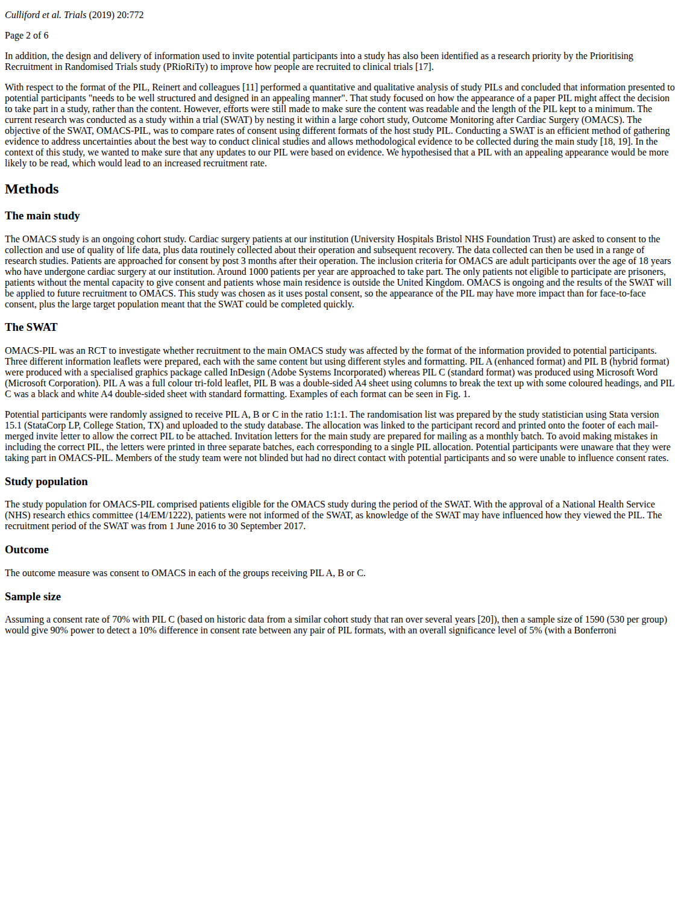Culliford et al. Trials (2019) 20:772
Page 2 of 6
In addition, the design and delivery of information used to invite potential participants into a study has also been identified as a research priority by the Prioritising Recruitment in Randomised Trials study (PRioRiTy) to improve how people are recruited to clinical trials [17].
With respect to the format of the PIL, Reinert and colleagues [11] performed a quantitative and qualitative analysis of study PILs and concluded that information presented to potential participants "needs to be well structured and designed in an appealing manner". That study focused on how the appearance of a paper PIL might affect the decision to take part in a study, rather than the content. However, efforts were still made to make sure the content was readable and the length of the PIL kept to a minimum. The current research was conducted as a study within a trial (SWAT) by nesting it within a large cohort study, Outcome Monitoring after Cardiac Surgery (OMACS). The objective of the SWAT, OMACS-PIL, was to compare rates of consent using different formats of the host study PIL. Conducting a SWAT is an efficient method of gathering evidence to address uncertainties about the best way to conduct clinical studies and allows methodological evidence to be collected during the main study [18, 19]. In the context of this study, we wanted to make sure that any updates to our PIL were based on evidence. We hypothesised that a PIL with an appealing appearance would be more likely to be read, which would lead to an increased recruitment rate.
Methods
The main study
The OMACS study is an ongoing cohort study. Cardiac surgery patients at our institution (University Hospitals Bristol NHS Foundation Trust) are asked to consent to the collection and use of quality of life data, plus data routinely collected about their operation and subsequent recovery. The data collected can then be used in a range of research studies. Patients are approached for consent by post 3 months after their operation. The inclusion criteria for OMACS are adult participants over the age of 18 years who have undergone cardiac surgery at our institution. Around 1000 patients per year are approached to take part. The only patients not eligible to participate are prisoners, patients without the mental capacity to give consent and patients whose main residence is outside the United Kingdom. OMACS is ongoing and the results of the SWAT will be applied to future recruitment to OMACS. This study was chosen as it uses postal consent, so the appearance of the PIL may have more impact than for face-to-face consent, plus the large target population meant that the SWAT could be completed quickly.
The SWAT
OMACS-PIL was an RCT to investigate whether recruitment to the main OMACS study was affected by the format of the information provided to potential participants. Three different information leaflets were prepared, each with the same content but using different styles and formatting. PIL A (enhanced format) and PIL B (hybrid format) were produced with a specialised graphics package called InDesign (Adobe Systems Incorporated) whereas PIL C (standard format) was produced using Microsoft Word (Microsoft Corporation). PIL A was a full colour tri-fold leaflet, PIL B was a double-sided A4 sheet using columns to break the text up with some coloured headings, and PIL C was a black and white A4 double-sided sheet with standard formatting. Examples of each format can be seen in Fig. 1.
Potential participants were randomly assigned to receive PIL A, B or C in the ratio 1:1:1. The randomisation list was prepared by the study statistician using Stata version 15.1 (StataCorp LP, College Station, TX) and uploaded to the study database. The allocation was linked to the participant record and printed onto the footer of each mail-merged invite letter to allow the correct PIL to be attached. Invitation letters for the main study are prepared for mailing as a monthly batch. To avoid making mistakes in including the correct PIL, the letters were printed in three separate batches, each corresponding to a single PIL allocation. Potential participants were unaware that they were taking part in OMACS-PIL. Members of the study team were not blinded but had no direct contact with potential participants and so were unable to influence consent rates.
Study population
The study population for OMACS-PIL comprised patients eligible for the OMACS study during the period of the SWAT. With the approval of a National Health Service (NHS) research ethics committee (14/EM/1222), patients were not informed of the SWAT, as knowledge of the SWAT may have influenced how they viewed the PIL. The recruitment period of the SWAT was from 1 June 2016 to 30 September 2017.
Outcome
The outcome measure was consent to OMACS in each of the groups receiving PIL A, B or C.
Sample size
Assuming a consent rate of 70% with PIL C (based on historic data from a similar cohort study that ran over several years [20]), then a sample size of 1590 (530 per group) would give 90% power to detect a 10% difference in consent rate between any pair of PIL formats, with an overall significance level of 5% (with a Bonferroni